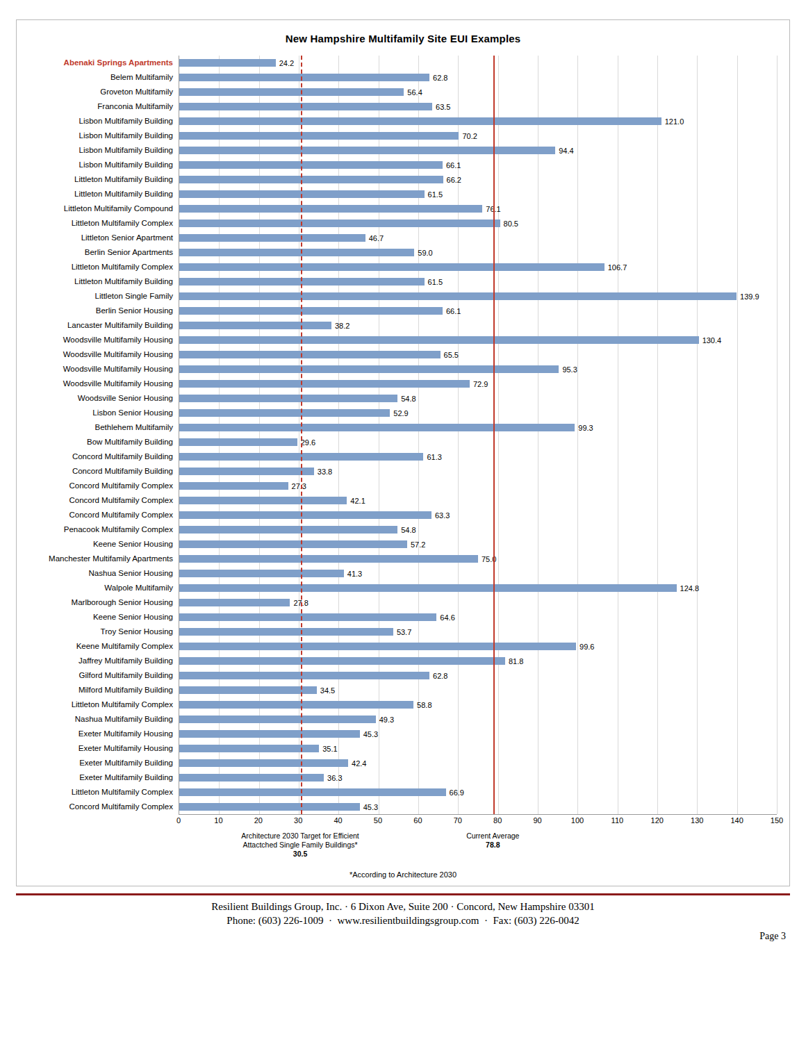New Hampshire Multifamily Site EUI Examples
Abenaki Springs Apartments
Belem Multifamily
Groveton Multifamily
Franconia Multifamily
Lisbon Multifamily Building
Lisbon Multifamily Building
Lisbon Multifamily Building
Lisbon Multifamily Building
Littleton Multifamily Building
Littleton Multifamily Building
Littleton Multifamily Compound
Littleton Multifamily Complex
Littleton Senior Apartment
Berlin Senior Apartments
Littleton Multifamily Complex
Littleton Multifamily Building
Littleton Single Family
Berlin Senior Housing
Lancaster Multifamily Building
Woodsville Multifamily Housing
Woodsville Multifamily Housing
Woodsville Multifamily Housing
Woodsville Multifamily Housing
Woodsville Senior Housing
Lisbon Senior Housing
Bethlehem Multifamily
Bow Multifamily Building
Concord Multifamily Building
Concord Multifamily Building
Concord Multifamily Complex
Concord Multifamily Complex
Concord Multifamily Complex
Penacook Multifamily Complex
Keene Senior Housing
Manchester Multifamily Apartments
Nashua Senior Housing
Walpole Multifamily
Marlborough Senior Housing
Keene Senior Housing
Troy Senior Housing
Keene Multifamily Complex
Jaffrey Multifamily Building
Gilford Multifamily Building
Milford Multifamily Building
Littleton Multifamily Complex
Nashua Multifamily Building
Exeter Multifamily Housing
Exeter Multifamily Housing
Exeter Multifamily Building
Exeter Multifamily Building
Littleton Multifamily Complex
Concord Multifamily Complex
24.2
62.8
56.4
63.5
121.0
70.2
94.4
66.1
66.2
61.5
76.1
80.5
46.7
59.0
106.7
61.5
139.9
66.1
38.2
130.4
65.5
95.3
72.9
54.8
52.9
99.3
29.6
61.3
33.8
27.3
42.1
63.3
54.8
57.2
75.0
41.3
124.8
27.8
64.6
53.7
99.6
81.8
62.8
34.5
58.8
49.3
45.3
35.1
42.4
36.3
66.9
45.3
0 10 20 30 40 50 60 70 80 90 100 110 120 130 140 150
Architecture 2030 Target for Efficient
Attactched Single Family Buildings*
30.5
Current Average
78.8
*According to Architecture 2030
Resilient Buildings Group, Inc. · 6 Dixon Ave, Suite 200 · Concord, New Hampshire 03301
Phone: (603) 226-1009 · www.resilientbuildingsgroup.com · Fax: (603) 226-0042
Page 3